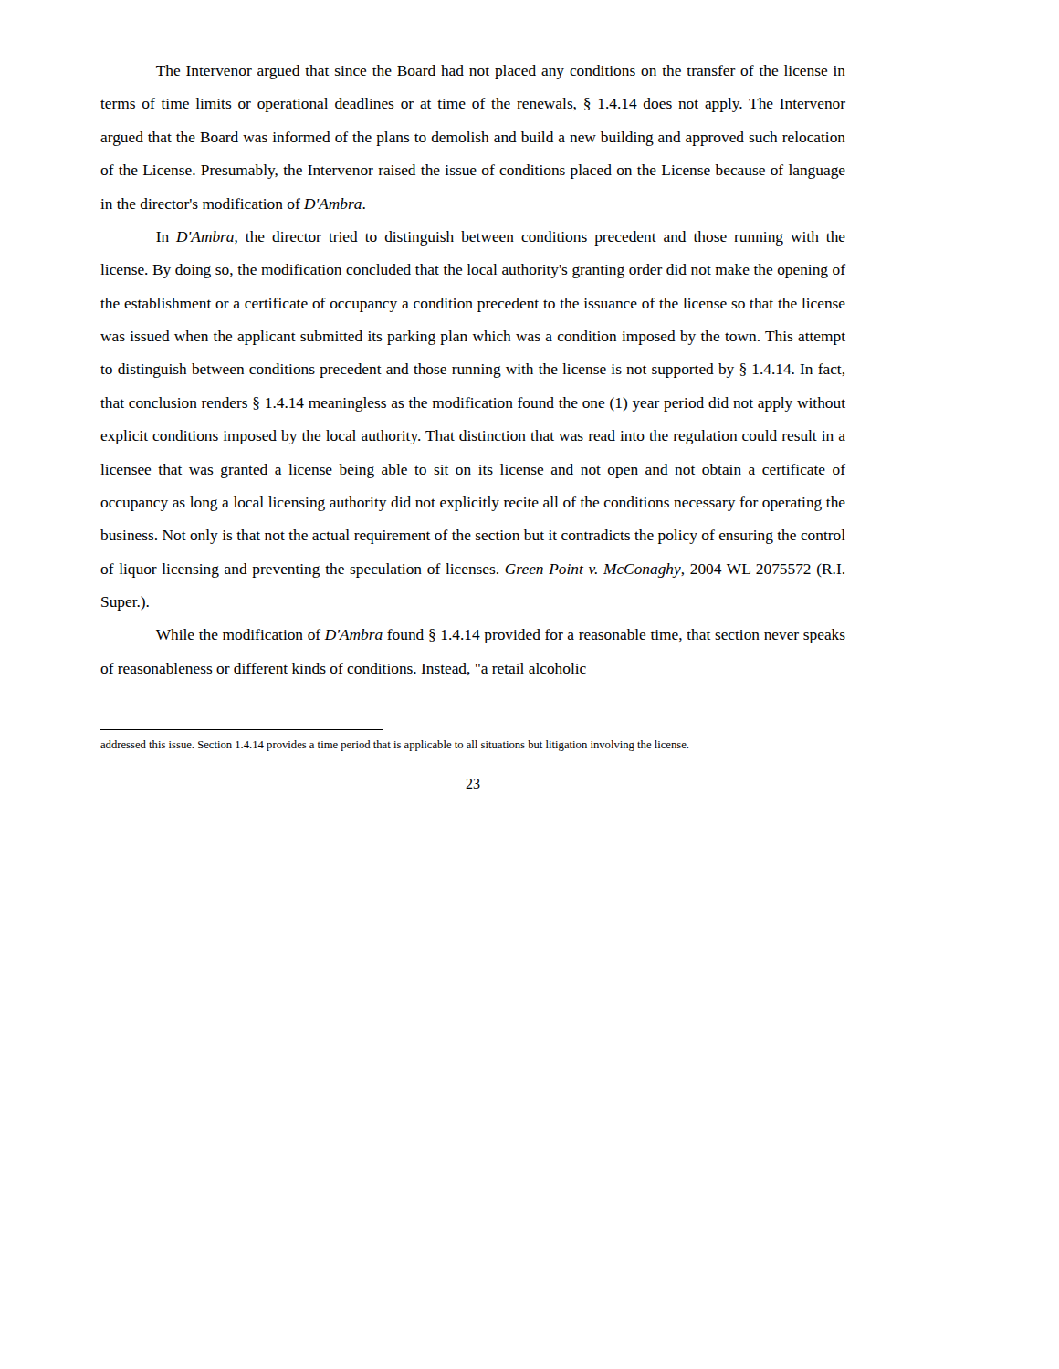The Intervenor argued that since the Board had not placed any conditions on the transfer of the license in terms of time limits or operational deadlines or at time of the renewals, § 1.4.14 does not apply. The Intervenor argued that the Board was informed of the plans to demolish and build a new building and approved such relocation of the License. Presumably, the Intervenor raised the issue of conditions placed on the License because of language in the director's modification of D'Ambra.
In D'Ambra, the director tried to distinguish between conditions precedent and those running with the license. By doing so, the modification concluded that the local authority's granting order did not make the opening of the establishment or a certificate of occupancy a condition precedent to the issuance of the license so that the license was issued when the applicant submitted its parking plan which was a condition imposed by the town. This attempt to distinguish between conditions precedent and those running with the license is not supported by § 1.4.14. In fact, that conclusion renders § 1.4.14 meaningless as the modification found the one (1) year period did not apply without explicit conditions imposed by the local authority. That distinction that was read into the regulation could result in a licensee that was granted a license being able to sit on its license and not open and not obtain a certificate of occupancy as long a local licensing authority did not explicitly recite all of the conditions necessary for operating the business. Not only is that not the actual requirement of the section but it contradicts the policy of ensuring the control of liquor licensing and preventing the speculation of licenses. Green Point v. McConaghy, 2004 WL 2075572 (R.I. Super.).
While the modification of D'Ambra found § 1.4.14 provided for a reasonable time, that section never speaks of reasonableness or different kinds of conditions. Instead, "a retail alcoholic
addressed this issue. Section 1.4.14 provides a time period that is applicable to all situations but litigation involving the license.
23